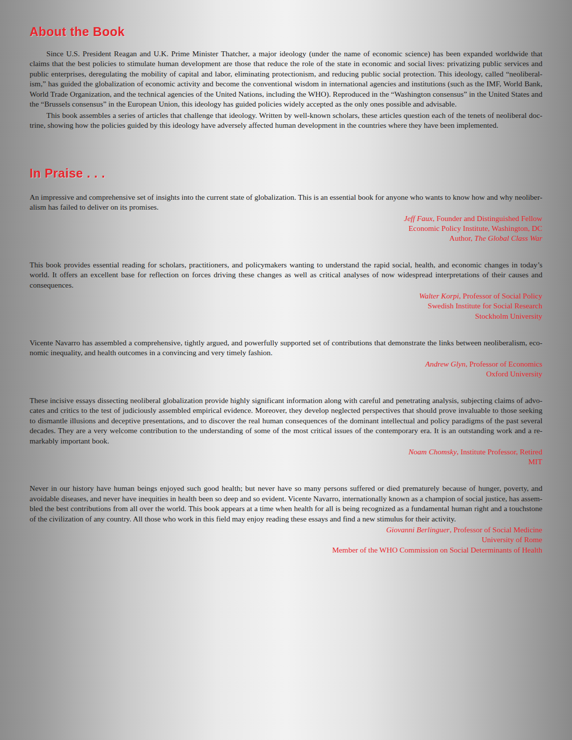About the Book
Since U.S. President Reagan and U.K. Prime Minister Thatcher, a major ideology (under the name of economic science) has been expanded worldwide that claims that the best policies to stimulate human development are those that reduce the role of the state in economic and social lives: privatizing public services and public enterprises, deregulating the mobility of capital and labor, eliminating protectionism, and reducing public social protection. This ideology, called “neoliberalism,” has guided the globalization of economic activity and become the conventional wisdom in international agencies and institutions (such as the IMF, World Bank, World Trade Organization, and the technical agencies of the United Nations, including the WHO). Reproduced in the “Washington consensus” in the United States and the “Brussels consensus” in the European Union, this ideology has guided policies widely accepted as the only ones possible and advisable.
This book assembles a series of articles that challenge that ideology. Written by well-known scholars, these articles question each of the tenets of neoliberal doctrine, showing how the policies guided by this ideology have adversely affected human development in the countries where they have been implemented.
In Praise . . .
An impressive and comprehensive set of insights into the current state of globalization. This is an essential book for anyone who wants to know how and why neoliberalism has failed to deliver on its promises.
Jeff Faux, Founder and Distinguished Fellow
Economic Policy Institute, Washington, DC
Author, The Global Class War
This book provides essential reading for scholars, practitioners, and policymakers wanting to understand the rapid social, health, and economic changes in today’s world. It offers an excellent base for reflection on forces driving these changes as well as critical analyses of now widespread interpretations of their causes and consequences.
Walter Korpi, Professor of Social Policy
Swedish Institute for Social Research
Stockholm University
Vicente Navarro has assembled a comprehensive, tightly argued, and powerfully supported set of contributions that demonstrate the links between neoliberalism, economic inequality, and health outcomes in a convincing and very timely fashion.
Andrew Glyn, Professor of Economics
Oxford University
These incisive essays dissecting neoliberal globalization provide highly significant information along with careful and penetrating analysis, subjecting claims of advocates and critics to the test of judiciously assembled empirical evidence. Moreover, they develop neglected perspectives that should prove invaluable to those seeking to dismantle illusions and deceptive presentations, and to discover the real human consequences of the dominant intellectual and policy paradigms of the past several decades. They are a very welcome contribution to the understanding of some of the most critical issues of the contemporary era. It is an outstanding work and a remarkably important book.
Noam Chomsky, Institute Professor, Retired
MIT
Never in our history have human beings enjoyed such good health; but never have so many persons suffered or died prematurely because of hunger, poverty, and avoidable diseases, and never have inequities in health been so deep and so evident. Vicente Navarro, internationally known as a champion of social justice, has assembled the best contributions from all over the world. This book appears at a time when health for all is being recognized as a fundamental human right and a touchstone of the civilization of any country. All those who work in this field may enjoy reading these essays and find a new stimulus for their activity.
Giovanni Berlinguer, Professor of Social Medicine
University of Rome
Member of the WHO Commission on Social Determinants of Health